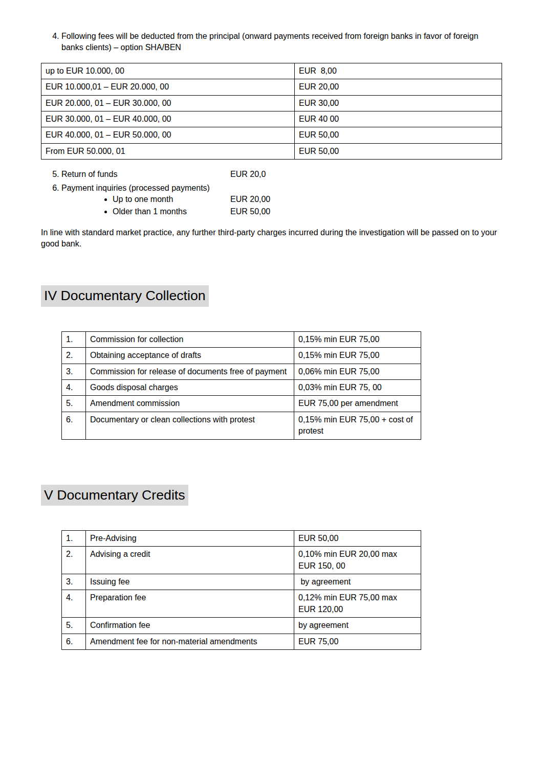Following fees will be deducted from the principal (onward payments received from foreign banks in favor of foreign banks clients) – option SHA/BEN
| up to EUR 10.000, 00 | EUR 8,00 |
| EUR 10.000,01 – EUR 20.000, 00 | EUR 20,00 |
| EUR 20.000, 01 – EUR 30.000, 00 | EUR 30,00 |
| EUR 30.000, 01 – EUR 40.000, 00 | EUR 40 00 |
| EUR 40.000, 01 – EUR 50.000, 00 | EUR 50,00 |
| From EUR 50.000, 01 | EUR 50,00 |
Return of funds EUR 20,0
Payment inquiries (processed payments)
Up to one month EUR 20,00
Older than 1 months EUR 50,00
In line with standard market practice, any further third-party charges incurred during the investigation will be passed on to your good bank.
IV Documentary Collection
| 1. | Commission for collection | 0,15% min EUR 75,00 |
| 2. | Obtaining acceptance of drafts | 0,15% min EUR 75,00 |
| 3. | Commission for release of documents free of payment | 0,06% min EUR 75,00 |
| 4. | Goods disposal charges | 0,03% min EUR 75, 00 |
| 5. | Amendment commission | EUR 75,00 per amendment |
| 6. | Documentary or clean collections with protest | 0,15% min EUR 75,00 + cost of protest |
V Documentary Credits
| 1. | Pre-Advising | EUR 50,00 |
| 2. | Advising a credit | 0,10% min EUR 20,00 max EUR 150, 00 |
| 3. | Issuing fee | by agreement |
| 4. | Preparation fee | 0,12% min EUR 75,00 max EUR 120,00 |
| 5. | Confirmation fee | by agreement |
| 6. | Amendment fee for non-material amendments | EUR 75,00 |